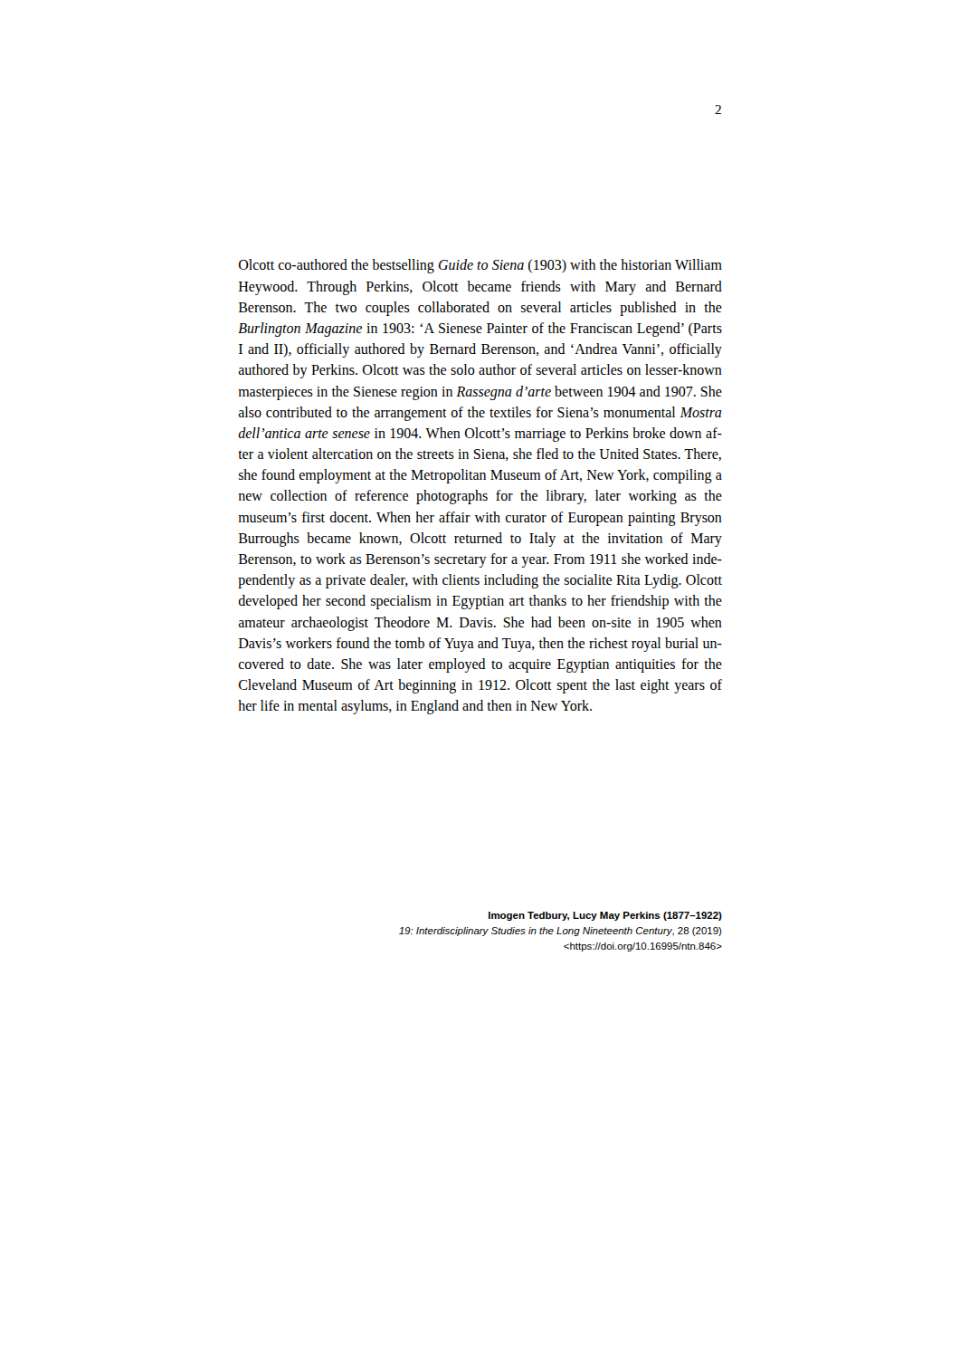2
Olcott co-authored the bestselling Guide to Siena (1903) with the historian William Heywood. Through Perkins, Olcott became friends with Mary and Bernard Berenson. The two couples collaborated on several articles published in the Burlington Magazine in 1903: ‘A Sienese Painter of the Franciscan Legend’ (Parts I and II), officially authored by Bernard Berenson, and ‘Andrea Vanni’, officially authored by Perkins. Olcott was the solo author of several articles on lesser-known masterpieces in the Sienese region in Rassegna d’arte between 1904 and 1907. She also contributed to the arrangement of the textiles for Siena’s monumental Mostra dell’antica arte senese in 1904. When Olcott’s marriage to Perkins broke down after a violent altercation on the streets in Siena, she fled to the United States. There, she found employment at the Metropolitan Museum of Art, New York, compiling a new collection of reference photographs for the library, later working as the museum’s first docent. When her affair with curator of European painting Bryson Burroughs became known, Olcott returned to Italy at the invitation of Mary Berenson, to work as Berenson’s secretary for a year. From 1911 she worked independently as a private dealer, with clients including the socialite Rita Lydig. Olcott developed her second specialism in Egyptian art thanks to her friendship with the amateur archaeologist Theodore M. Davis. She had been on-site in 1905 when Davis’s workers found the tomb of Yuya and Tuya, then the richest royal burial uncovered to date. She was later employed to acquire Egyptian antiquities for the Cleveland Museum of Art beginning in 1912. Olcott spent the last eight years of her life in mental asylums, in England and then in New York.
Imogen Tedbury, Lucy May Perkins (1877–1922)
19: Interdisciplinary Studies in the Long Nineteenth Century, 28 (2019) <https://doi.org/10.16995/ntn.846>